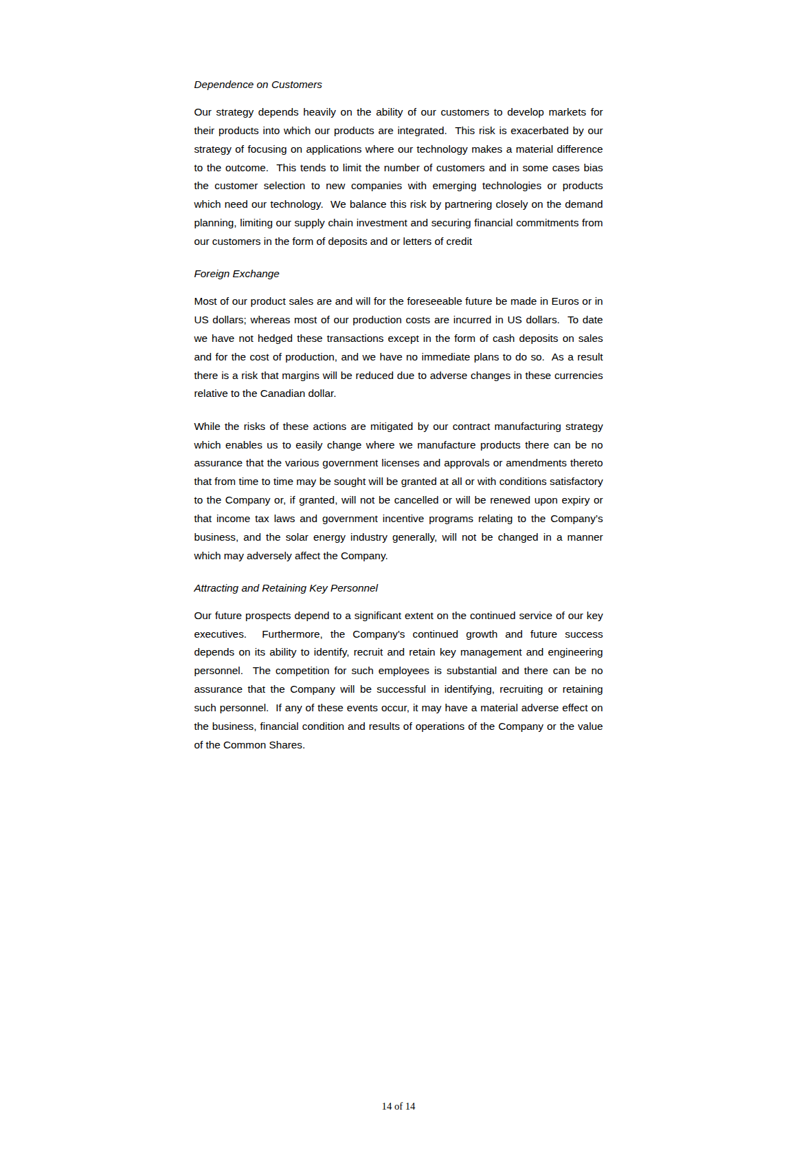Dependence on Customers
Our strategy depends heavily on the ability of our customers to develop markets for their products into which our products are integrated. This risk is exacerbated by our strategy of focusing on applications where our technology makes a material difference to the outcome. This tends to limit the number of customers and in some cases bias the customer selection to new companies with emerging technologies or products which need our technology. We balance this risk by partnering closely on the demand planning, limiting our supply chain investment and securing financial commitments from our customers in the form of deposits and or letters of credit
Foreign Exchange
Most of our product sales are and will for the foreseeable future be made in Euros or in US dollars; whereas most of our production costs are incurred in US dollars. To date we have not hedged these transactions except in the form of cash deposits on sales and for the cost of production, and we have no immediate plans to do so. As a result there is a risk that margins will be reduced due to adverse changes in these currencies relative to the Canadian dollar.
While the risks of these actions are mitigated by our contract manufacturing strategy which enables us to easily change where we manufacture products there can be no assurance that the various government licenses and approvals or amendments thereto that from time to time may be sought will be granted at all or with conditions satisfactory to the Company or, if granted, will not be cancelled or will be renewed upon expiry or that income tax laws and government incentive programs relating to the Company’s business, and the solar energy industry generally, will not be changed in a manner which may adversely affect the Company.
Attracting and Retaining Key Personnel
Our future prospects depend to a significant extent on the continued service of our key executives. Furthermore, the Company's continued growth and future success depends on its ability to identify, recruit and retain key management and engineering personnel. The competition for such employees is substantial and there can be no assurance that the Company will be successful in identifying, recruiting or retaining such personnel. If any of these events occur, it may have a material adverse effect on the business, financial condition and results of operations of the Company or the value of the Common Shares.
14 of 14